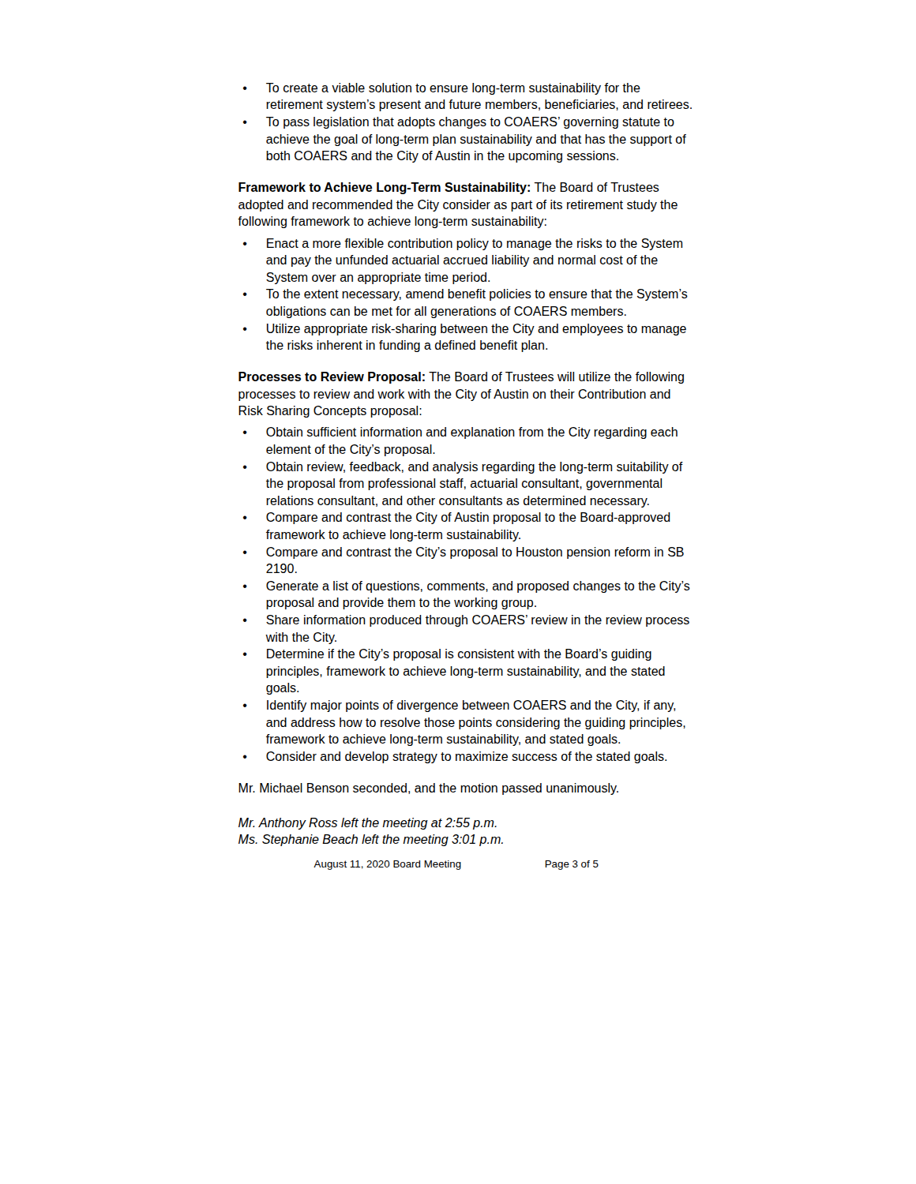• To create a viable solution to ensure long-term sustainability for the retirement system’s present and future members, beneficiaries, and retirees.
• To pass legislation that adopts changes to COAERS’ governing statute to achieve the goal of long-term plan sustainability and that has the support of both COAERS and the City of Austin in the upcoming sessions.
Framework to Achieve Long-Term Sustainability: The Board of Trustees adopted and recommended the City consider as part of its retirement study the following framework to achieve long-term sustainability:
• Enact a more flexible contribution policy to manage the risks to the System and pay the unfunded actuarial accrued liability and normal cost of the System over an appropriate time period.
• To the extent necessary, amend benefit policies to ensure that the System’s obligations can be met for all generations of COAERS members.
• Utilize appropriate risk-sharing between the City and employees to manage the risks inherent in funding a defined benefit plan.
Processes to Review Proposal: The Board of Trustees will utilize the following processes to review and work with the City of Austin on their Contribution and Risk Sharing Concepts proposal:
• Obtain sufficient information and explanation from the City regarding each element of the City’s proposal.
• Obtain review, feedback, and analysis regarding the long-term suitability of the proposal from professional staff, actuarial consultant, governmental relations consultant, and other consultants as determined necessary.
• Compare and contrast the City of Austin proposal to the Board-approved framework to achieve long-term sustainability.
• Compare and contrast the City’s proposal to Houston pension reform in SB 2190.
• Generate a list of questions, comments, and proposed changes to the City’s proposal and provide them to the working group.
• Share information produced through COAERS’ review in the review process with the City.
• Determine if the City’s proposal is consistent with the Board’s guiding principles, framework to achieve long-term sustainability, and the stated goals.
• Identify major points of divergence between COAERS and the City, if any, and address how to resolve those points considering the guiding principles, framework to achieve long-term sustainability, and stated goals.
• Consider and develop strategy to maximize success of the stated goals.
Mr. Michael Benson seconded, and the motion passed unanimously.
Mr. Anthony Ross left the meeting at 2:55 p.m.
Ms. Stephanie Beach left the meeting 3:01 p.m.
August 11, 2020 Board Meeting Page 3 of 5